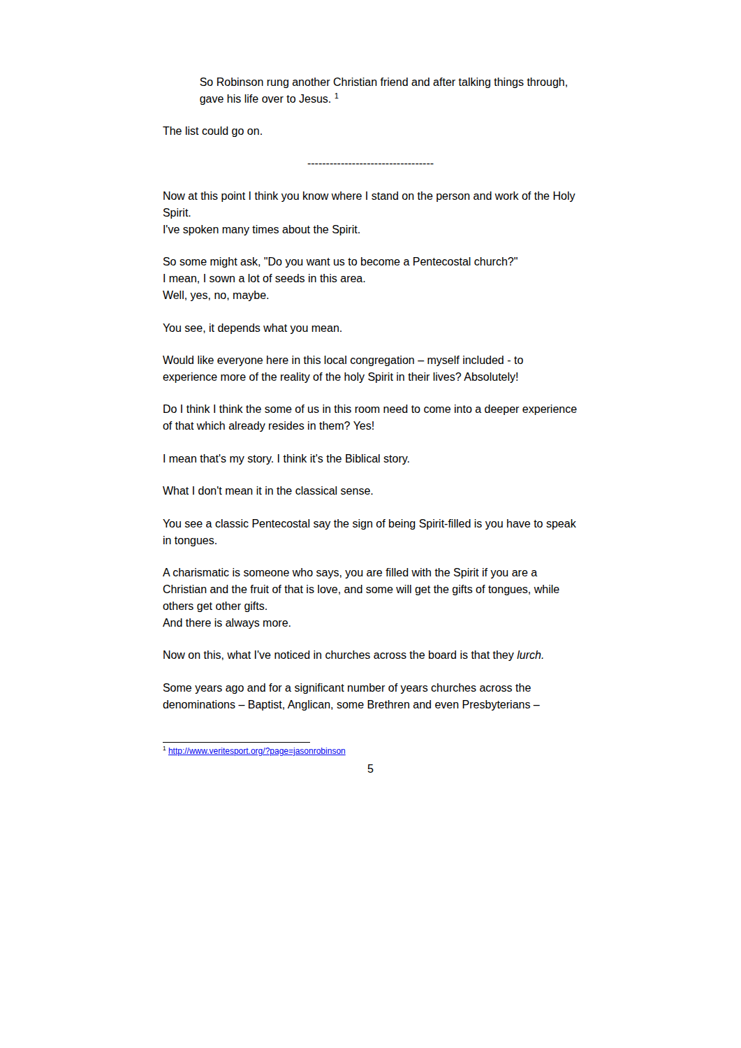So Robinson rung another Christian friend and after talking things through, gave his life over to Jesus. 1
The list could go on.
----------------------------------
Now at this point I think you know where I stand on the person and work of the Holy Spirit.
I've spoken many times about the Spirit.
So some might ask, "Do you want us to become a Pentecostal church?"
I mean, I sown a lot of seeds in this area.
Well, yes, no, maybe.
You see, it depends what you mean.
Would like everyone here in this local congregation – myself included - to experience more of the reality of the holy Spirit in their lives? Absolutely!
Do I think I think the some of us in this room need to come into a deeper experience of that which already resides in them? Yes!
I mean that's my story. I think it's the Biblical story.
What I don't mean it in the classical sense.
You see a classic Pentecostal say the sign of being Spirit-filled is you have to speak in tongues.
A charismatic is someone who says, you are filled with the Spirit if you are a Christian and the fruit of that is love, and some will get the gifts of tongues, while others get other gifts.
And there is always more.
Now on this, what I've noticed in churches across the board is that they lurch.
Some years ago and for a significant number of years churches across the denominations – Baptist, Anglican, some Brethren and even Presbyterians –
1 http://www.veritesport.org/?page=jasonrobinson
5